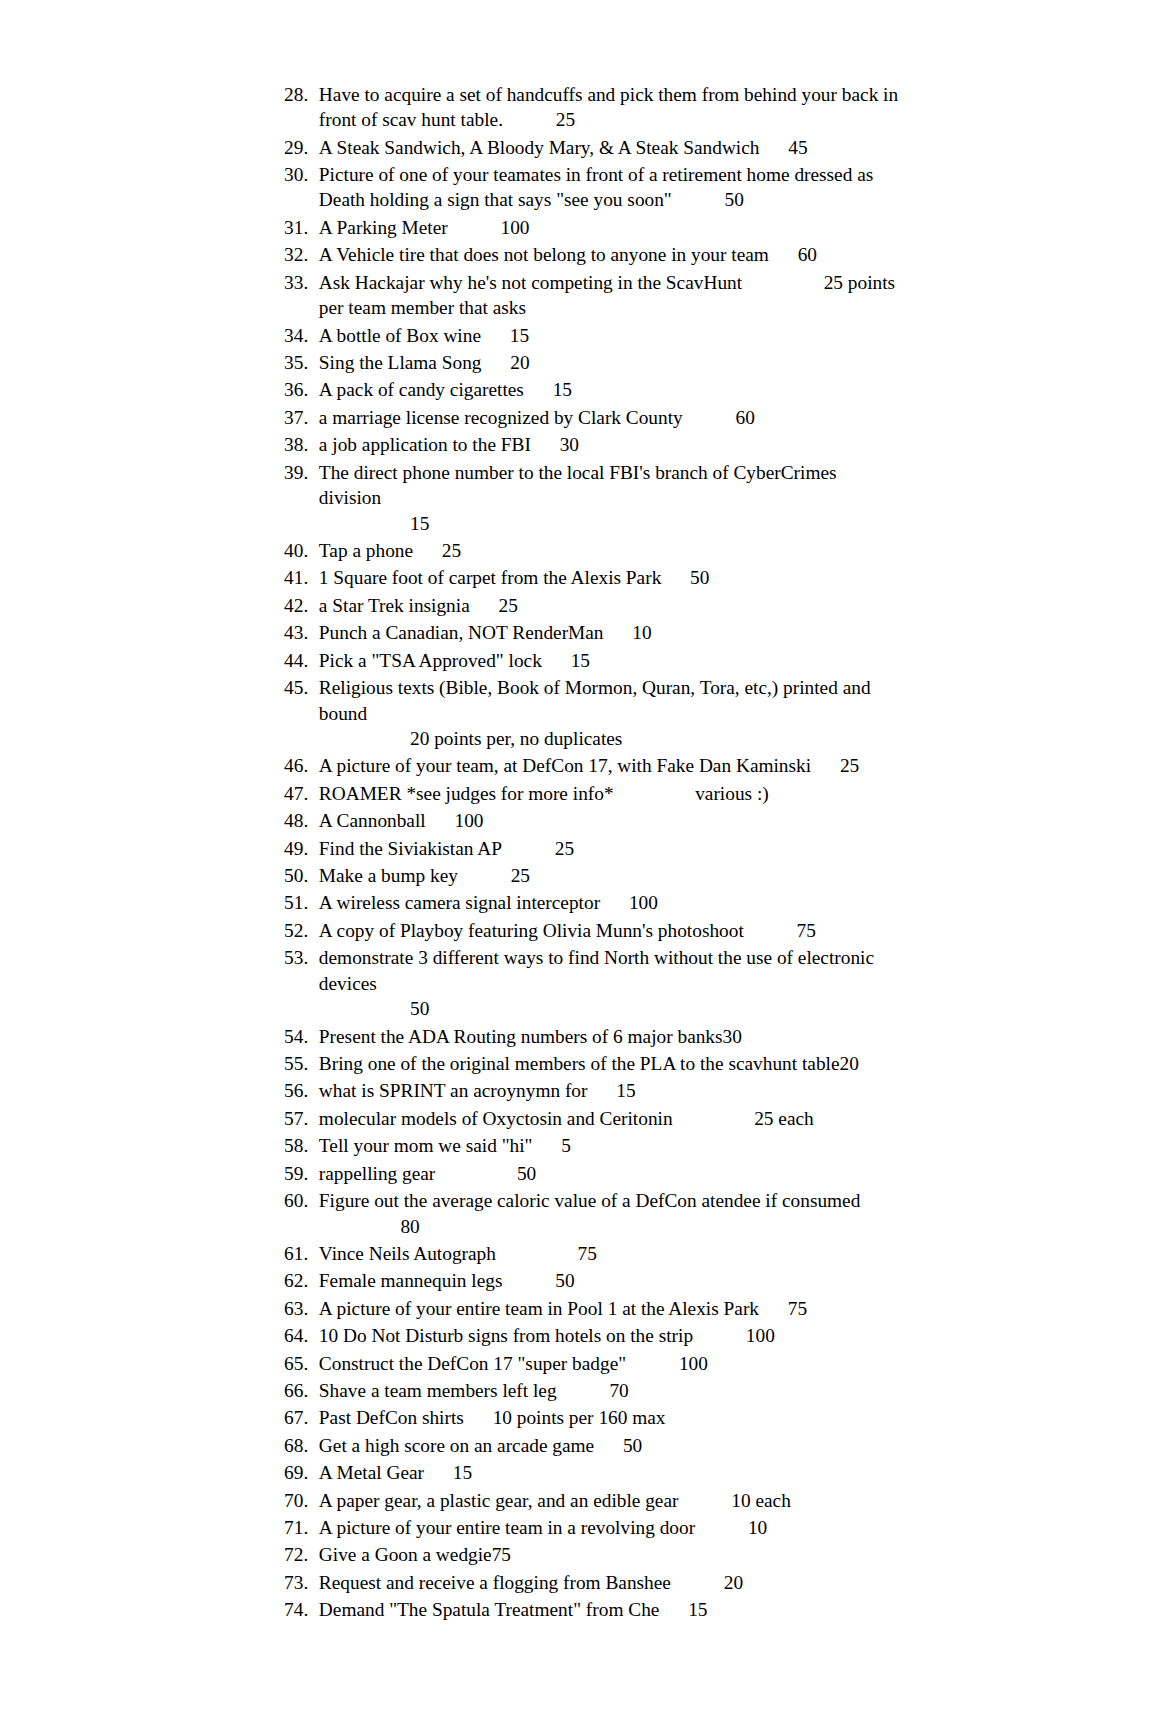Have to acquire a set of handcuffs and pick them from behind your back in front of scav hunt table. 25
A Steak Sandwich, A Bloody Mary, & A Steak Sandwich 45
Picture of one of your teamates in front of a retirement home dressed as Death holding a sign that says "see you soon" 50
A Parking Meter 100
A Vehicle tire that does not belong to anyone in your team 60
Ask Hackajar why he's not competing in the ScavHunt 25 points per team member that asks
A bottle of Box wine 15
Sing the Llama Song 20
A pack of candy cigarettes 15
a marriage license recognized by Clark County 60
a job application to the FBI 30
The direct phone number to the local FBI's branch of CyberCrimes division15
Tap a phone 25
1 Square foot of carpet from the Alexis Park 50
a Star Trek insignia 25
Punch a Canadian, NOT RenderMan 10
Pick a "TSA Approved" lock 15
Religious texts (Bible, Book of Mormon, Quran, Tora, etc,) printed and bound20 points per, no duplicates
A picture of your team, at DefCon 17, with Fake Dan Kaminski 25
ROAMER *see judges for more info* various :)
A Cannonball 100
Find the Siviakistan AP 25
Make a bump key 25
A wireless camera signal interceptor 100
A copy of Playboy featuring Olivia Munn's photoshoot 75
demonstrate 3 different ways to find North without the use of electronic devices50
Present the ADA Routing numbers of 6 major banks30
Bring one of the original members of the PLA to the scavhunt table20
what is SPRINT an acroynymn for 15
molecular models of Oxyctosin and Ceritonin 25 each
Tell your mom we said "hi" 5
rappelling gear 50
Figure out the average caloric value of a DefCon atendee if consumed 80
Vince Neils Autograph 75
Female mannequin legs 50
A picture of your entire team in Pool 1 at the Alexis Park 75
10 Do Not Disturb signs from hotels on the strip 100
Construct the DefCon 17 "super badge" 100
Shave a team members left leg 70
Past DefCon shirts 10 points per 160 max
Get a high score on an arcade game 50
A Metal Gear 15
A paper gear, a plastic gear, and an edible gear 10 each
A picture of your entire team in a revolving door 10
Give a Goon a wedgie75
Request and receive a flogging from Banshee 20
Demand "The Spatula Treatment" from Che 15